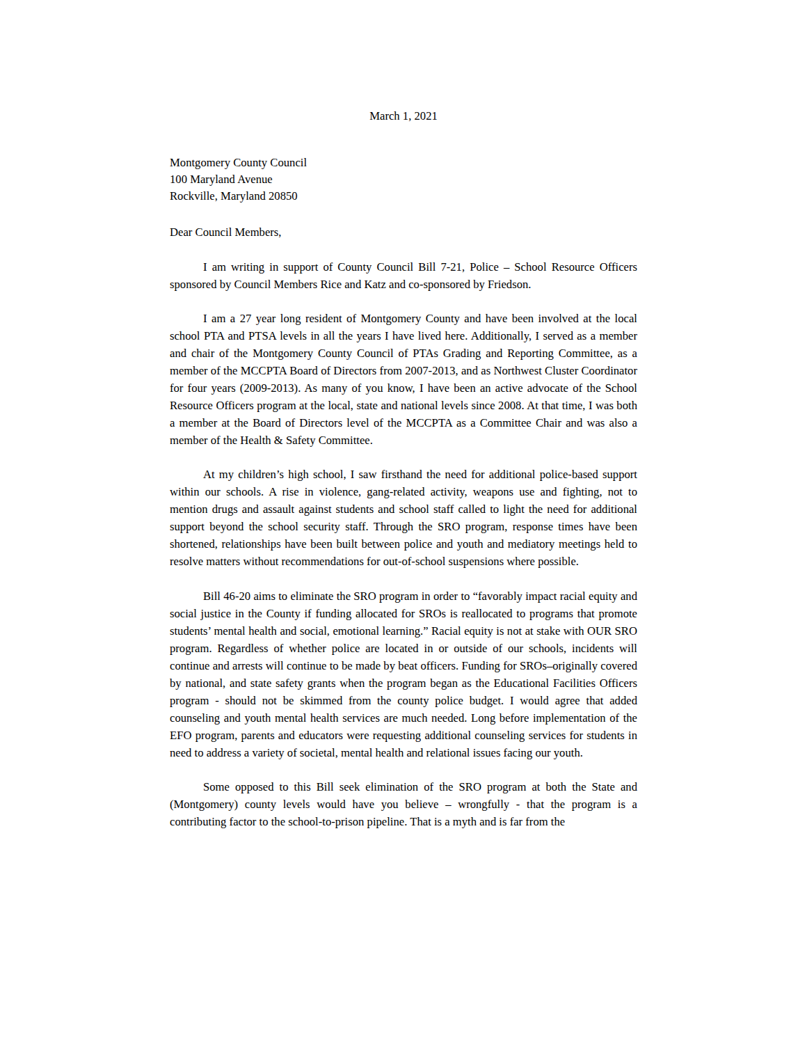March 1, 2021
Montgomery County Council
100 Maryland Avenue
Rockville, Maryland 20850
Dear Council Members,
I am writing in support of County Council Bill 7-21, Police – School Resource Officers sponsored by Council Members Rice and Katz and co-sponsored by Friedson.
I am a 27 year long resident of Montgomery County and have been involved at the local school PTA and PTSA levels in all the years I have lived here. Additionally, I served as a member and chair of the Montgomery County Council of PTAs Grading and Reporting Committee, as a member of the MCCPTA Board of Directors from 2007-2013, and as Northwest Cluster Coordinator for four years (2009-2013). As many of you know, I have been an active advocate of the School Resource Officers program at the local, state and national levels since 2008. At that time, I was both a member at the Board of Directors level of the MCCPTA as a Committee Chair and was also a member of the Health & Safety Committee.
At my children’s high school, I saw firsthand the need for additional police-based support within our schools. A rise in violence, gang-related activity, weapons use and fighting, not to mention drugs and assault against students and school staff called to light the need for additional support beyond the school security staff. Through the SRO program, response times have been shortened, relationships have been built between police and youth and mediatory meetings held to resolve matters without recommendations for out-of-school suspensions where possible.
Bill 46-20 aims to eliminate the SRO program in order to “favorably impact racial equity and social justice in the County if funding allocated for SROs is reallocated to programs that promote students’ mental health and social, emotional learning.” Racial equity is not at stake with OUR SRO program. Regardless of whether police are located in or outside of our schools, incidents will continue and arrests will continue to be made by beat officers. Funding for SROs–originally covered by national, and state safety grants when the program began as the Educational Facilities Officers program - should not be skimmed from the county police budget. I would agree that added counseling and youth mental health services are much needed. Long before implementation of the EFO program, parents and educators were requesting additional counseling services for students in need to address a variety of societal, mental health and relational issues facing our youth.
Some opposed to this Bill seek elimination of the SRO program at both the State and (Montgomery) county levels would have you believe – wrongfully - that the program is a contributing factor to the school-to-prison pipeline. That is a myth and is far from the